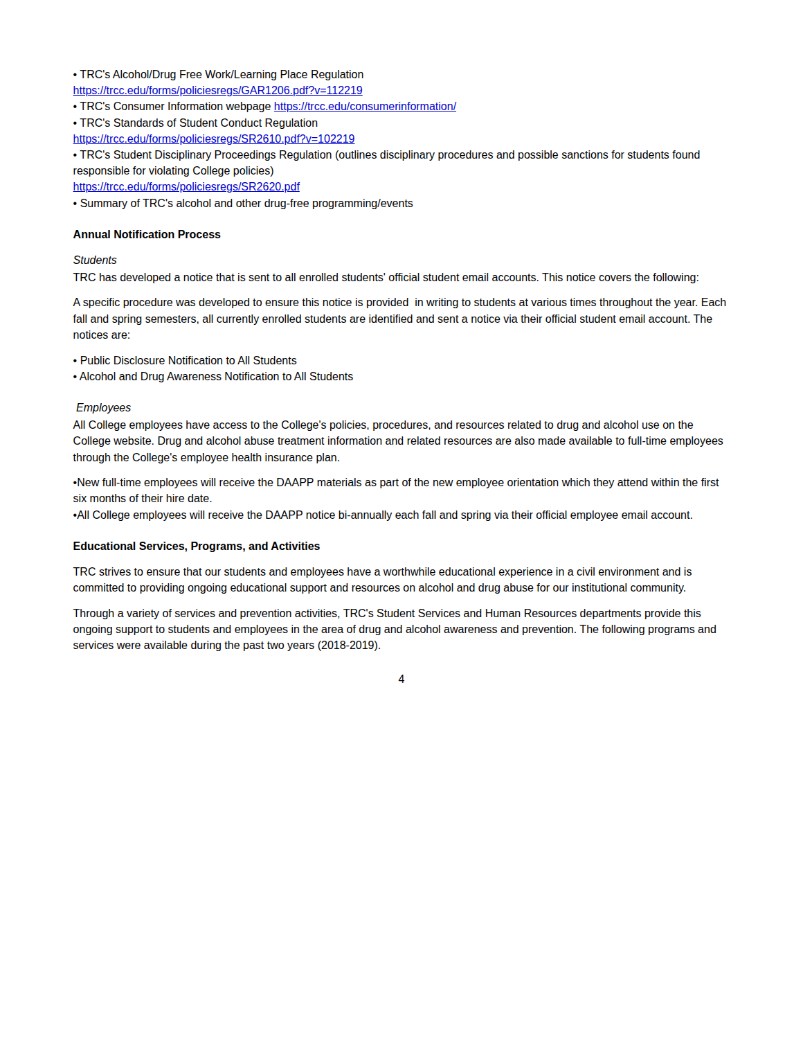• TRC's Alcohol/Drug Free Work/Learning Place Regulation
https://trcc.edu/forms/policiesregs/GAR1206.pdf?v=112219
• TRC's Consumer Information webpage https://trcc.edu/consumerinformation/
• TRC's Standards of Student Conduct Regulation
https://trcc.edu/forms/policiesregs/SR2610.pdf?v=102219
• TRC's Student Disciplinary Proceedings Regulation (outlines disciplinary procedures and possible sanctions for students found responsible for violating College policies)
https://trcc.edu/forms/policiesregs/SR2620.pdf
• Summary of TRC's alcohol and other drug-free programming/events
Annual Notification Process
Students
TRC has developed a notice that is sent to all enrolled students' official student email accounts. This notice covers the following:
A specific procedure was developed to ensure this notice is provided in writing to students at various times throughout the year. Each fall and spring semesters, all currently enrolled students are identified and sent a notice via their official student email account. The notices are:
• Public Disclosure Notification to All Students
• Alcohol and Drug Awareness Notification to All Students
Employees
All College employees have access to the College's policies, procedures, and resources related to drug and alcohol use on the College website. Drug and alcohol abuse treatment information and related resources are also made available to full-time employees through the College's employee health insurance plan.
•New full-time employees will receive the DAAPP materials as part of the new employee orientation which they attend within the first six months of their hire date.
•All College employees will receive the DAAPP notice bi-annually each fall and spring via their official employee email account.
Educational Services, Programs, and Activities
TRC strives to ensure that our students and employees have a worthwhile educational experience in a civil environment and is committed to providing ongoing educational support and resources on alcohol and drug abuse for our institutional community.
Through a variety of services and prevention activities, TRC's Student Services and Human Resources departments provide this ongoing support to students and employees in the area of drug and alcohol awareness and prevention. The following programs and services were available during the past two years (2018-2019).
4